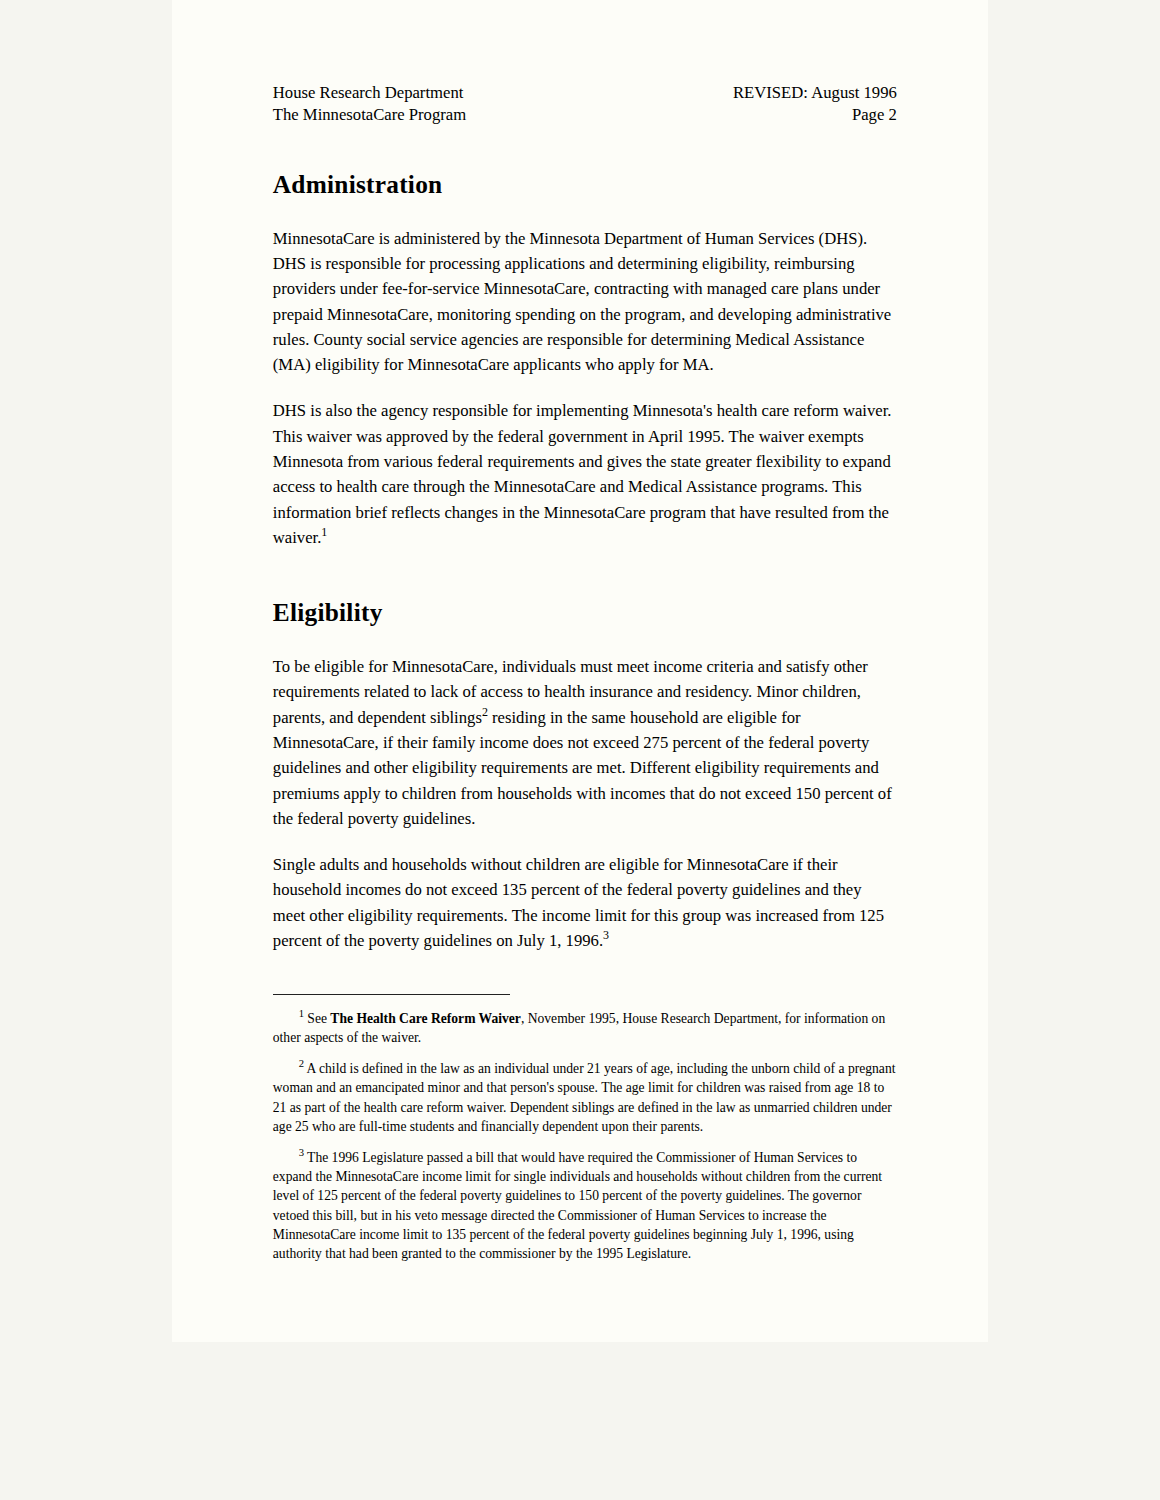House Research Department
The MinnesotaCare Program
REVISED: August 1996
Page 2
Administration
MinnesotaCare is administered by the Minnesota Department of Human Services (DHS). DHS is responsible for processing applications and determining eligibility, reimbursing providers under fee-for-service MinnesotaCare, contracting with managed care plans under prepaid MinnesotaCare, monitoring spending on the program, and developing administrative rules. County social service agencies are responsible for determining Medical Assistance (MA) eligibility for MinnesotaCare applicants who apply for MA.
DHS is also the agency responsible for implementing Minnesota's health care reform waiver. This waiver was approved by the federal government in April 1995. The waiver exempts Minnesota from various federal requirements and gives the state greater flexibility to expand access to health care through the MinnesotaCare and Medical Assistance programs. This information brief reflects changes in the MinnesotaCare program that have resulted from the waiver.1
Eligibility
To be eligible for MinnesotaCare, individuals must meet income criteria and satisfy other requirements related to lack of access to health insurance and residency. Minor children, parents, and dependent siblings2 residing in the same household are eligible for MinnesotaCare, if their family income does not exceed 275 percent of the federal poverty guidelines and other eligibility requirements are met. Different eligibility requirements and premiums apply to children from households with incomes that do not exceed 150 percent of the federal poverty guidelines.
Single adults and households without children are eligible for MinnesotaCare if their household incomes do not exceed 135 percent of the federal poverty guidelines and they meet other eligibility requirements. The income limit for this group was increased from 125 percent of the poverty guidelines on July 1, 1996.3
1 See The Health Care Reform Waiver, November 1995, House Research Department, for information on other aspects of the waiver.
2 A child is defined in the law as an individual under 21 years of age, including the unborn child of a pregnant woman and an emancipated minor and that person's spouse. The age limit for children was raised from age 18 to 21 as part of the health care reform waiver. Dependent siblings are defined in the law as unmarried children under age 25 who are full-time students and financially dependent upon their parents.
3 The 1996 Legislature passed a bill that would have required the Commissioner of Human Services to expand the MinnesotaCare income limit for single individuals and households without children from the current level of 125 percent of the federal poverty guidelines to 150 percent of the poverty guidelines. The governor vetoed this bill, but in his veto message directed the Commissioner of Human Services to increase the MinnesotaCare income limit to 135 percent of the federal poverty guidelines beginning July 1, 1996, using authority that had been granted to the commissioner by the 1995 Legislature.